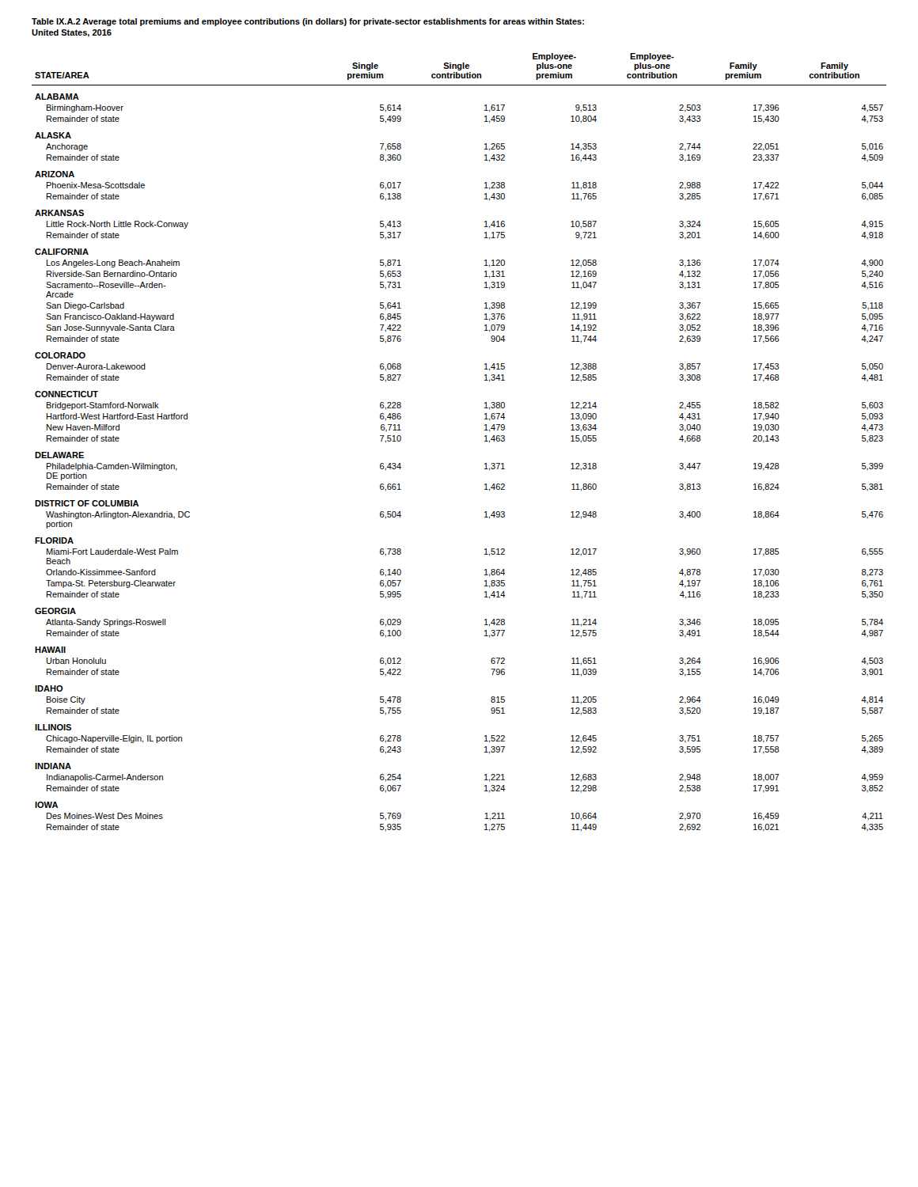Table IX.A.2 Average total premiums and employee contributions (in dollars) for private-sector establishments for areas within States:
United States, 2016
| STATE/AREA | Single premium | Single contribution | Employee- plus-one premium | Employee- plus-one contribution | Family premium | Family contribution |
| --- | --- | --- | --- | --- | --- | --- |
| ALABAMA |
| Birmingham-Hoover | 5,614 | 1,617 | 9,513 | 2,503 | 17,396 | 4,557 |
| Remainder of state | 5,499 | 1,459 | 10,804 | 3,433 | 15,430 | 4,753 |
| ALASKA |
| Anchorage | 7,658 | 1,265 | 14,353 | 2,744 | 22,051 | 5,016 |
| Remainder of state | 8,360 | 1,432 | 16,443 | 3,169 | 23,337 | 4,509 |
| ARIZONA |
| Phoenix-Mesa-Scottsdale | 6,017 | 1,238 | 11,818 | 2,988 | 17,422 | 5,044 |
| Remainder of state | 6,138 | 1,430 | 11,765 | 3,285 | 17,671 | 6,085 |
| ARKANSAS |
| Little Rock-North Little Rock-Conway | 5,413 | 1,416 | 10,587 | 3,324 | 15,605 | 4,915 |
| Remainder of state | 5,317 | 1,175 | 9,721 | 3,201 | 14,600 | 4,918 |
| CALIFORNIA |
| Los Angeles-Long Beach-Anaheim | 5,871 | 1,120 | 12,058 | 3,136 | 17,074 | 4,900 |
| Riverside-San Bernardino-Ontario | 5,653 | 1,131 | 12,169 | 4,132 | 17,056 | 5,240 |
| Sacramento--Roseville--Arden- Arcade | 5,731 | 1,319 | 11,047 | 3,131 | 17,805 | 4,516 |
| San Diego-Carlsbad | 5,641 | 1,398 | 12,199 | 3,367 | 15,665 | 5,118 |
| San Francisco-Oakland-Hayward | 6,845 | 1,376 | 11,911 | 3,622 | 18,977 | 5,095 |
| San Jose-Sunnyvale-Santa Clara | 7,422 | 1,079 | 14,192 | 3,052 | 18,396 | 4,716 |
| Remainder of state | 5,876 | 904 | 11,744 | 2,639 | 17,566 | 4,247 |
| COLORADO |
| Denver-Aurora-Lakewood | 6,068 | 1,415 | 12,388 | 3,857 | 17,453 | 5,050 |
| Remainder of state | 5,827 | 1,341 | 12,585 | 3,308 | 17,468 | 4,481 |
| CONNECTICUT |
| Bridgeport-Stamford-Norwalk | 6,228 | 1,380 | 12,214 | 2,455 | 18,582 | 5,603 |
| Hartford-West Hartford-East Hartford | 6,486 | 1,674 | 13,090 | 4,431 | 17,940 | 5,093 |
| New Haven-Milford | 6,711 | 1,479 | 13,634 | 3,040 | 19,030 | 4,473 |
| Remainder of state | 7,510 | 1,463 | 15,055 | 4,668 | 20,143 | 5,823 |
| DELAWARE |
| Philadelphia-Camden-Wilmington, DE portion | 6,434 | 1,371 | 12,318 | 3,447 | 19,428 | 5,399 |
| Remainder of state | 6,661 | 1,462 | 11,860 | 3,813 | 16,824 | 5,381 |
| DISTRICT OF COLUMBIA |
| Washington-Arlington-Alexandria, DC portion | 6,504 | 1,493 | 12,948 | 3,400 | 18,864 | 5,476 |
| FLORIDA |
| Miami-Fort Lauderdale-West Palm Beach | 6,738 | 1,512 | 12,017 | 3,960 | 17,885 | 6,555 |
| Orlando-Kissimmee-Sanford | 6,140 | 1,864 | 12,485 | 4,878 | 17,030 | 8,273 |
| Tampa-St. Petersburg-Clearwater | 6,057 | 1,835 | 11,751 | 4,197 | 18,106 | 6,761 |
| Remainder of state | 5,995 | 1,414 | 11,711 | 4,116 | 18,233 | 5,350 |
| GEORGIA |
| Atlanta-Sandy Springs-Roswell | 6,029 | 1,428 | 11,214 | 3,346 | 18,095 | 5,784 |
| Remainder of state | 6,100 | 1,377 | 12,575 | 3,491 | 18,544 | 4,987 |
| HAWAII |
| Urban Honolulu | 6,012 | 672 | 11,651 | 3,264 | 16,906 | 4,503 |
| Remainder of state | 5,422 | 796 | 11,039 | 3,155 | 14,706 | 3,901 |
| IDAHO |
| Boise City | 5,478 | 815 | 11,205 | 2,964 | 16,049 | 4,814 |
| Remainder of state | 5,755 | 951 | 12,583 | 3,520 | 19,187 | 5,587 |
| ILLINOIS |
| Chicago-Naperville-Elgin, IL portion | 6,278 | 1,522 | 12,645 | 3,751 | 18,757 | 5,265 |
| Remainder of state | 6,243 | 1,397 | 12,592 | 3,595 | 17,558 | 4,389 |
| INDIANA |
| Indianapolis-Carmel-Anderson | 6,254 | 1,221 | 12,683 | 2,948 | 18,007 | 4,959 |
| Remainder of state | 6,067 | 1,324 | 12,298 | 2,538 | 17,991 | 3,852 |
| IOWA |
| Des Moines-West Des Moines | 5,769 | 1,211 | 10,664 | 2,970 | 16,459 | 4,211 |
| Remainder of state | 5,935 | 1,275 | 11,449 | 2,692 | 16,021 | 4,335 |